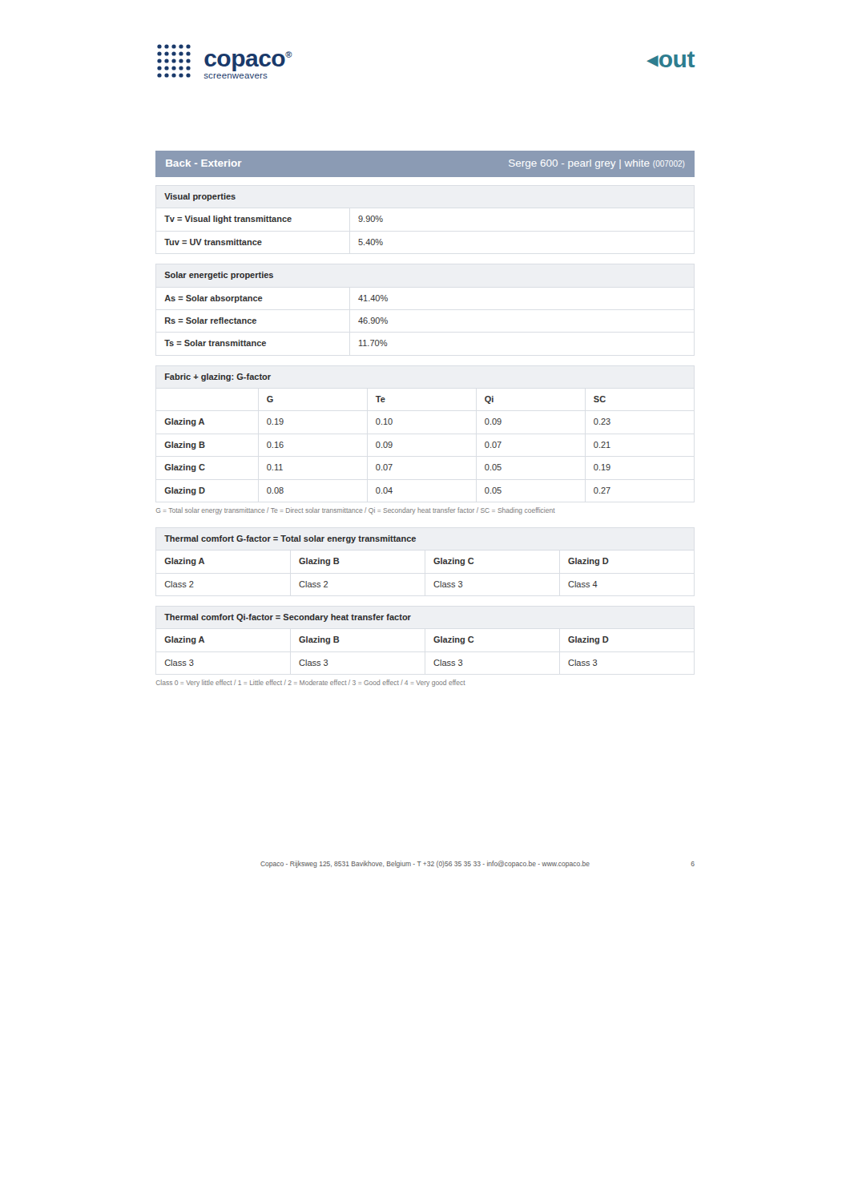copaco®
screenweavers
◂out
Back - Exterior
Serge 600 - pearl grey | white (007002)
| Visual properties |
| --- |
| Tv = Visual light transmittance | 9.90% |
| Tuv = UV transmittance | 5.40% |
| Solar energetic properties |
| --- |
| As = Solar absorptance | 41.40% |
| Rs = Solar reflectance | 46.90% |
| Ts = Solar transmittance | 11.70% |
| Fabric + glazing: G-factor |
| --- |
| | G | Te | Qi | SC |
| Glazing A | 0.19 | 0.10 | 0.09 | 0.23 |
| Glazing B | 0.16 | 0.09 | 0.07 | 0.21 |
| Glazing C | 0.11 | 0.07 | 0.05 | 0.19 |
| Glazing D | 0.08 | 0.04 | 0.05 | 0.27 |
G = Total solar energy transmittance / Te = Direct solar transmittance / Qi = Secondary heat transfer factor / SC = Shading coefficient
| Thermal comfort G-factor = Total solar energy transmittance |
| --- |
| Glazing A | Glazing B | Glazing C | Glazing D |
| Class 2 | Class 2 | Class 3 | Class 4 |
| Thermal comfort Qi-factor = Secondary heat transfer factor |
| --- |
| Glazing A | Glazing B | Glazing C | Glazing D |
| Class 3 | Class 3 | Class 3 | Class 3 |
Class 0 = Very little effect / 1 = Little effect / 2 = Moderate effect / 3 = Good effect / 4 = Very good effect
Copaco - Rijksweg 125, 8531 Bavikhove, Belgium - T +32 (0)56 35 35 33 - info@copaco.be - www.copaco.be 6